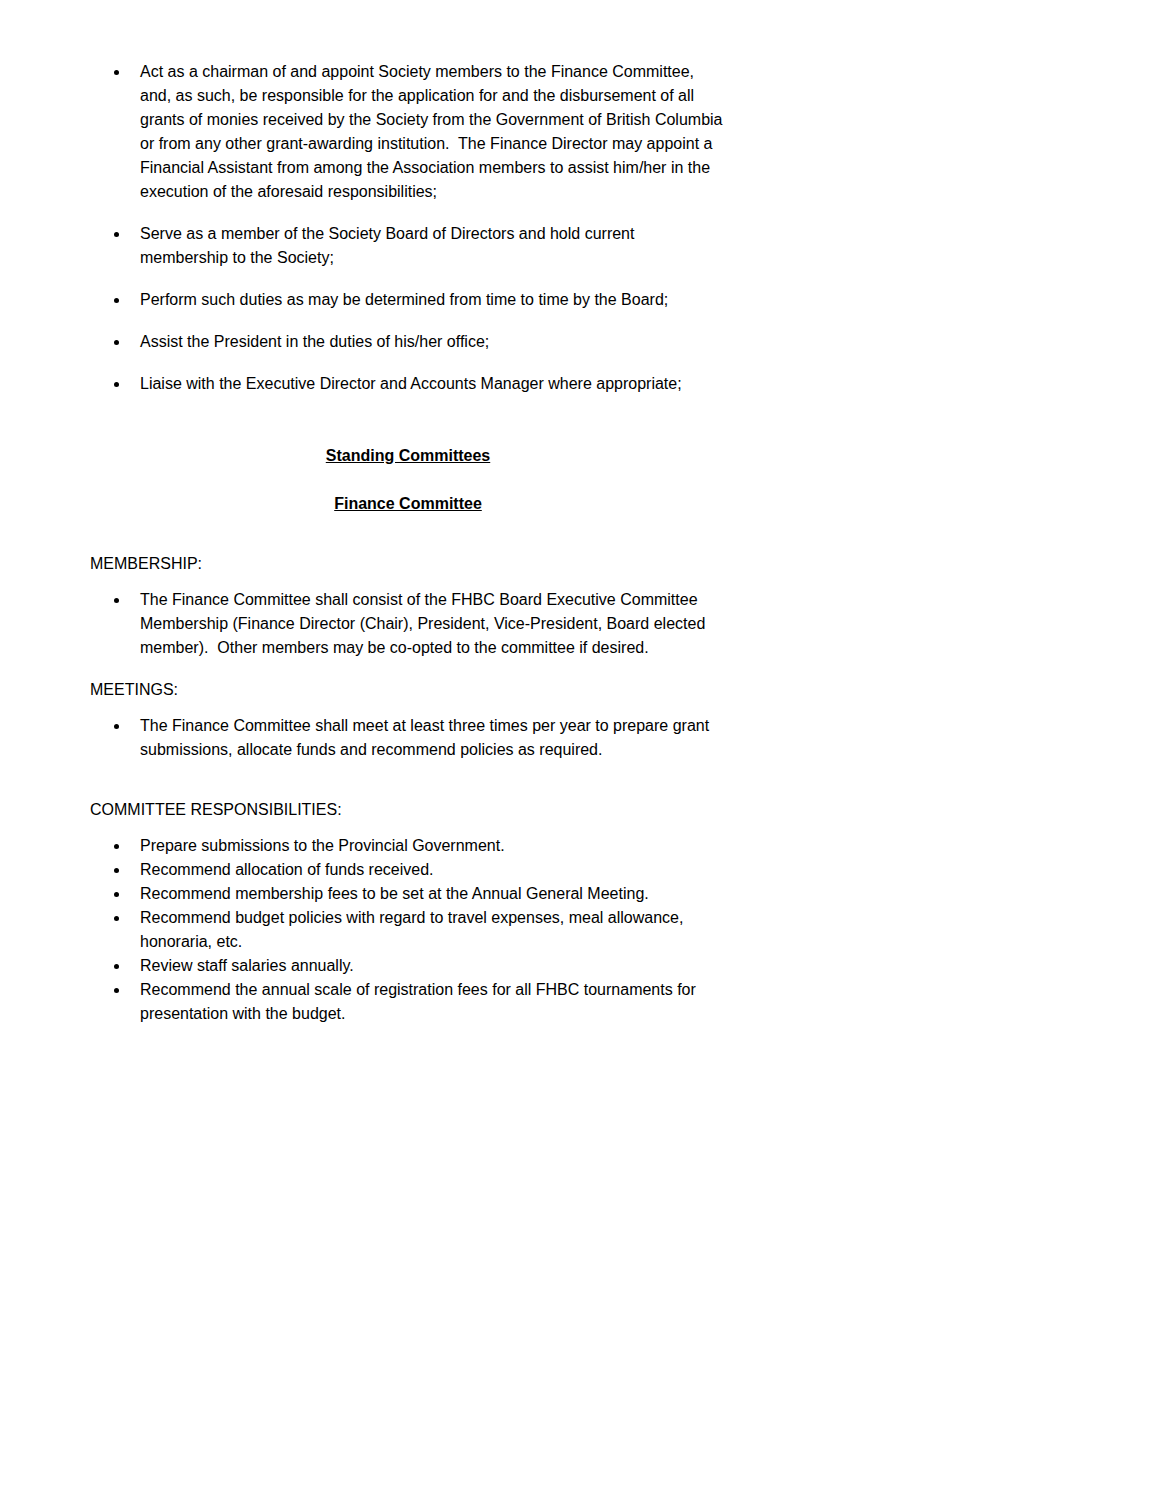Act as a chairman of and appoint Society members to the Finance Committee, and, as such, be responsible for the application for and the disbursement of all grants of monies received by the Society from the Government of British Columbia or from any other grant-awarding institution. The Finance Director may appoint a Financial Assistant from among the Association members to assist him/her in the execution of the aforesaid responsibilities;
Serve as a member of the Society Board of Directors and hold current membership to the Society;
Perform such duties as may be determined from time to time by the Board;
Assist the President in the duties of his/her office;
Liaise with the Executive Director and Accounts Manager where appropriate;
Standing Committees
Finance Committee
MEMBERSHIP:
The Finance Committee shall consist of the FHBC Board Executive Committee Membership (Finance Director (Chair), President, Vice-President, Board elected member). Other members may be co-opted to the committee if desired.
MEETINGS:
The Finance Committee shall meet at least three times per year to prepare grant submissions, allocate funds and recommend policies as required.
COMMITTEE RESPONSIBILITIES:
Prepare submissions to the Provincial Government.
Recommend allocation of funds received.
Recommend membership fees to be set at the Annual General Meeting.
Recommend budget policies with regard to travel expenses, meal allowance, honoraria, etc.
Review staff salaries annually.
Recommend the annual scale of registration fees for all FHBC tournaments for presentation with the budget.